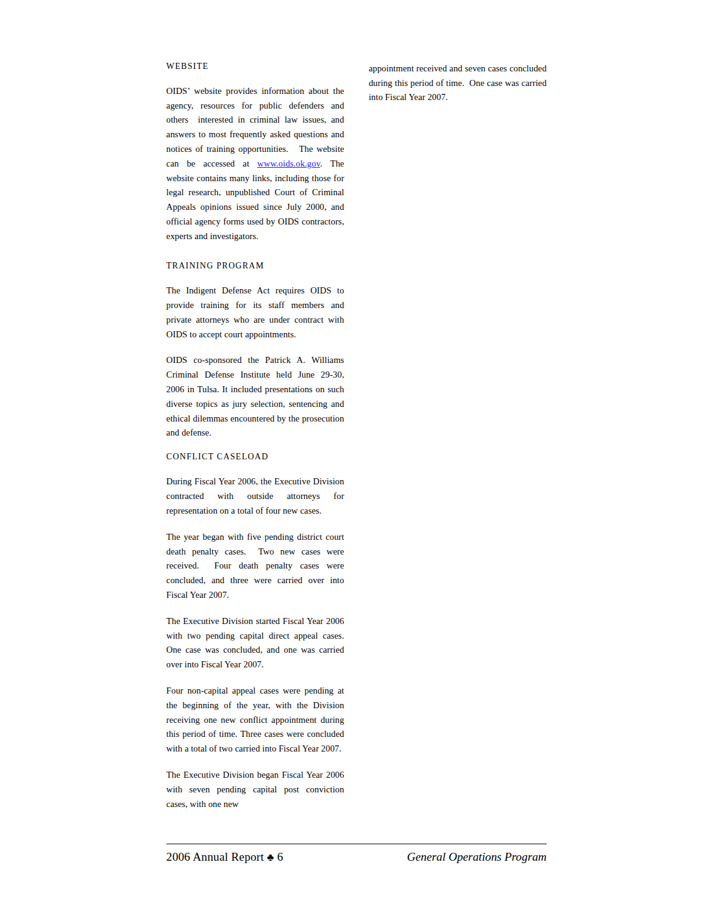Website
OIDS’ website provides information about the agency, resources for public defenders and others interested in criminal law issues, and answers to most frequently asked questions and notices of training opportunities. The website can be accessed at www.oids.ok.gov. The website contains many links, including those for legal research, unpublished Court of Criminal Appeals opinions issued since July 2000, and official agency forms used by OIDS contractors, experts and investigators.
Training Program
The Indigent Defense Act requires OIDS to provide training for its staff members and private attorneys who are under contract with OIDS to accept court appointments.
OIDS co-sponsored the Patrick A. Williams Criminal Defense Institute held June 29-30, 2006 in Tulsa. It included presentations on such diverse topics as jury selection, sentencing and ethical dilemmas encountered by the prosecution and defense.
Conflict Caseload
During Fiscal Year 2006, the Executive Division contracted with outside attorneys for representation on a total of four new cases.
The year began with five pending district court death penalty cases. Two new cases were received. Four death penalty cases were concluded, and three were carried over into Fiscal Year 2007.
The Executive Division started Fiscal Year 2006 with two pending capital direct appeal cases. One case was concluded, and one was carried over into Fiscal Year 2007.
Four non-capital appeal cases were pending at the beginning of the year, with the Division receiving one new conflict appointment during this period of time. Three cases were concluded with a total of two carried into Fiscal Year 2007.
The Executive Division began Fiscal Year 2006 with seven pending capital post conviction cases, with one new
appointment received and seven cases concluded during this period of time. One case was carried into Fiscal Year 2007.
2006 Annual Report ♣ 6
General Operations Program